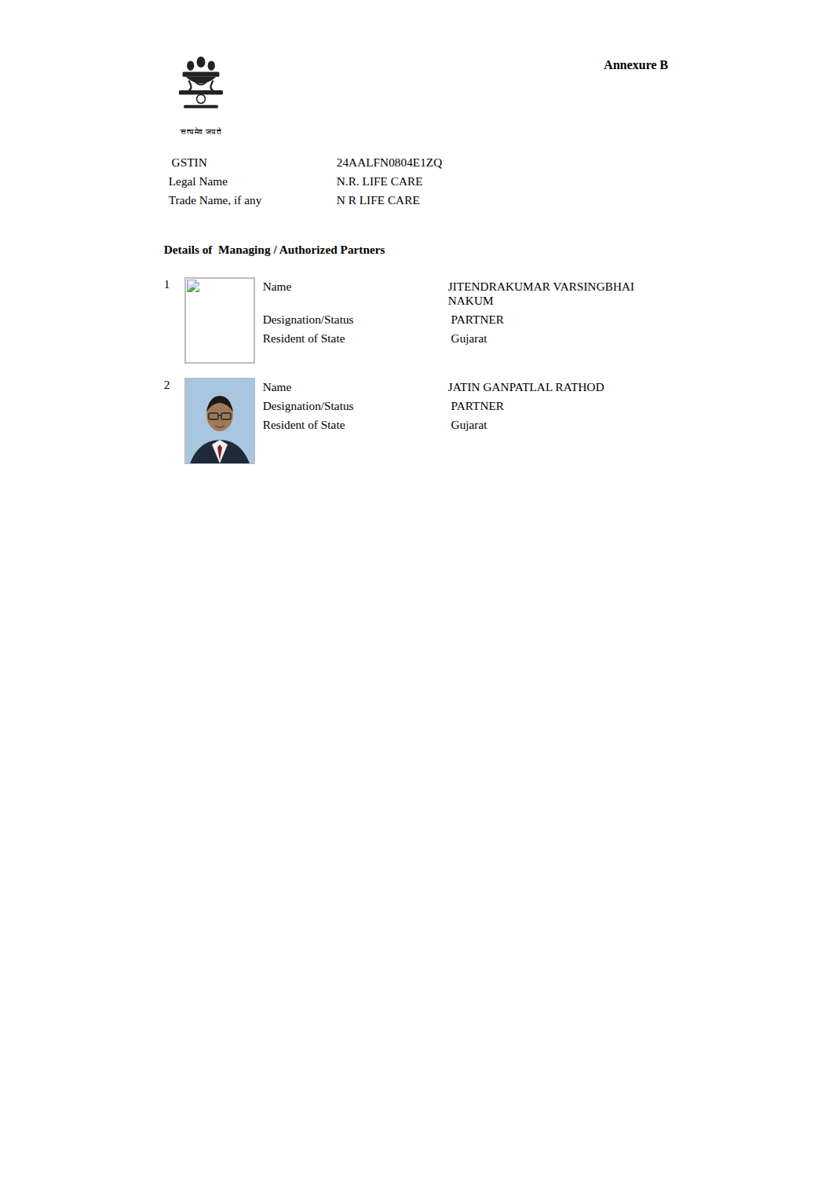सत्यमेव जयते
Annexure B
| GSTIN | 24AALFN0804E1ZQ |
| Legal Name | N.R. LIFE CARE |
| Trade Name, if any | N R LIFE CARE |
Details of Managing / Authorized Partners
| 1 | | / Name / JITENDRAKUMAR VARSINGBHAI NAKUM / / Designation/Status / PARTNER / / Resident of State / Gujarat / |
| 2 | | / Name / JATIN GANPATLAL RATHOD / / Designation/Status / PARTNER / / Resident of State / Gujarat / |